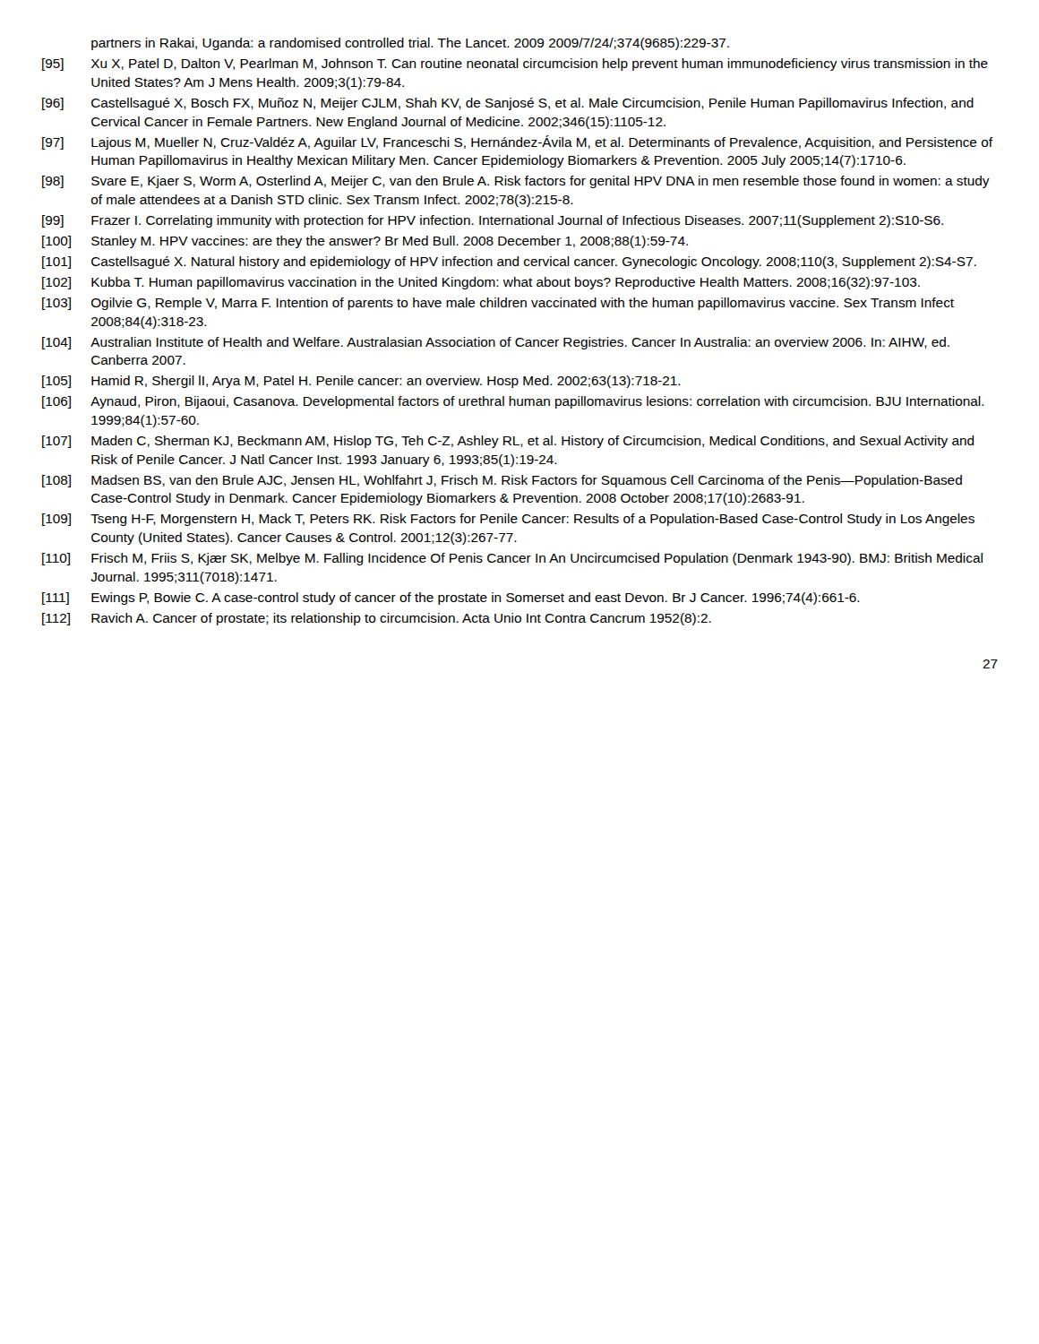partners in Rakai, Uganda: a randomised controlled trial. The Lancet. 2009 2009/7/24/;374(9685):229-37.
[95] Xu X, Patel D, Dalton V, Pearlman M, Johnson T. Can routine neonatal circumcision help prevent human immunodeficiency virus transmission in the United States? Am J Mens Health. 2009;3(1):79-84.
[96] Castellsagué X, Bosch FX, Muñoz N, Meijer CJLM, Shah KV, de Sanjosé S, et al. Male Circumcision, Penile Human Papillomavirus Infection, and Cervical Cancer in Female Partners. New England Journal of Medicine. 2002;346(15):1105-12.
[97] Lajous M, Mueller N, Cruz-Valdéz A, Aguilar LV, Franceschi S, Hernández-Ávila M, et al. Determinants of Prevalence, Acquisition, and Persistence of Human Papillomavirus in Healthy Mexican Military Men. Cancer Epidemiology Biomarkers & Prevention. 2005 July 2005;14(7):1710-6.
[98] Svare E, Kjaer S, Worm A, Osterlind A, Meijer C, van den Brule A. Risk factors for genital HPV DNA in men resemble those found in women: a study of male attendees at a Danish STD clinic. Sex Transm Infect. 2002;78(3):215-8.
[99] Frazer I. Correlating immunity with protection for HPV infection. International Journal of Infectious Diseases. 2007;11(Supplement 2):S10-S6.
[100] Stanley M. HPV vaccines: are they the answer? Br Med Bull. 2008 December 1, 2008;88(1):59-74.
[101] Castellsagué X. Natural history and epidemiology of HPV infection and cervical cancer. Gynecologic Oncology. 2008;110(3, Supplement 2):S4-S7.
[102] Kubba T. Human papillomavirus vaccination in the United Kingdom: what about boys? Reproductive Health Matters. 2008;16(32):97-103.
[103] Ogilvie G, Remple V, Marra F. Intention of parents to have male children vaccinated with the human papillomavirus vaccine. Sex Transm Infect 2008;84(4):318-23.
[104] Australian Institute of Health and Welfare. Australasian Association of Cancer Registries. Cancer In Australia: an overview 2006. In: AIHW, ed. Canberra 2007.
[105] Hamid R, Shergil lI, Arya M, Patel H. Penile cancer: an overview. Hosp Med. 2002;63(13):718-21.
[106] Aynaud, Piron, Bijaoui, Casanova. Developmental factors of urethral human papillomavirus lesions: correlation with circumcision. BJU International. 1999;84(1):57-60.
[107] Maden C, Sherman KJ, Beckmann AM, Hislop TG, Teh C-Z, Ashley RL, et al. History of Circumcision, Medical Conditions, and Sexual Activity and Risk of Penile Cancer. J Natl Cancer Inst. 1993 January 6, 1993;85(1):19-24.
[108] Madsen BS, van den Brule AJC, Jensen HL, Wohlfahrt J, Frisch M. Risk Factors for Squamous Cell Carcinoma of the Penis—Population-Based Case-Control Study in Denmark. Cancer Epidemiology Biomarkers & Prevention. 2008 October 2008;17(10):2683-91.
[109] Tseng H-F, Morgenstern H, Mack T, Peters RK. Risk Factors for Penile Cancer: Results of a Population-Based Case-Control Study in Los Angeles County (United States). Cancer Causes & Control. 2001;12(3):267-77.
[110] Frisch M, Friis S, Kjær SK, Melbye M. Falling Incidence Of Penis Cancer In An Uncircumcised Population (Denmark 1943-90). BMJ: British Medical Journal. 1995;311(7018):1471.
[111] Ewings P, Bowie C. A case-control study of cancer of the prostate in Somerset and east Devon. Br J Cancer. 1996;74(4):661-6.
[112] Ravich A. Cancer of prostate; its relationship to circumcision. Acta Unio Int Contra Cancrum 1952(8):2.
27